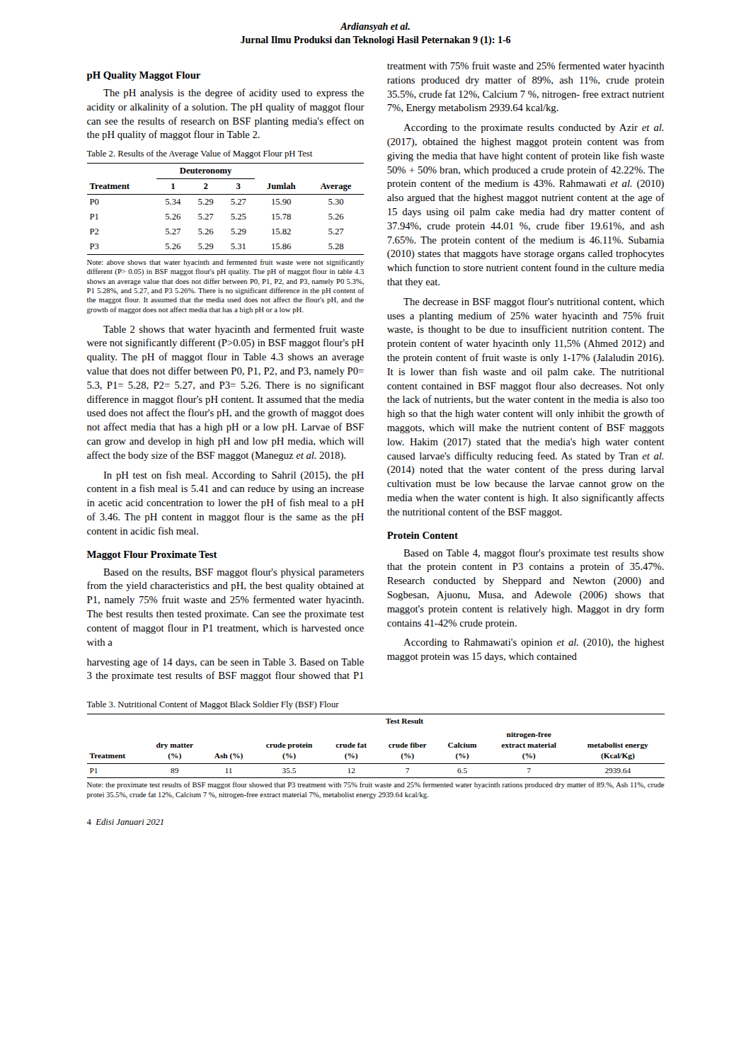Ardiansyah et al.
Jurnal Ilmu Produksi dan Teknologi Hasil Peternakan 9 (1): 1-6
pH Quality Maggot Flour
The pH analysis is the degree of acidity used to express the acidity or alkalinity of a solution. The pH quality of maggot flour can see the results of research on BSF planting media's effect on the pH quality of maggot flour in Table 2.
Table 2. Results of the Average Value of Maggot Flour pH Test
| Treatment | Deuteronomy | Jumlah | Average |
| --- | --- | --- | --- |
| 1 | 2 | 3 |
| P0 | 5.34 | 5.29 | 5.27 | 15.90 | 5.30 |
| P1 | 5.26 | 5.27 | 5.25 | 15.78 | 5.26 |
| P2 | 5.27 | 5.26 | 5.29 | 15.82 | 5.27 |
| P3 | 5.26 | 5.29 | 5.31 | 15.86 | 5.28 |
Note: above shows that water hyacinth and fermented fruit waste were not significantly different (P> 0.05) in BSF maggot flour's pH quality. The pH of maggot flour in table 4.3 shows an average value that does not differ between P0, P1, P2, and P3, namely P0 5.3%, P1 5.28%, and 5.27, and P3 5.26%. There is no significant difference in the pH content of the maggot flour. It assumed that the media used does not affect the flour's pH, and the growth of maggot does not affect media that has a high pH or a low pH.
Table 2 shows that water hyacinth and fermented fruit waste were not significantly different (P>0.05) in BSF maggot flour's pH quality. The pH of maggot flour in Table 4.3 shows an average value that does not differ between P0, P1, P2, and P3, namely P0= 5.3, P1= 5.28, P2= 5.27, and P3= 5.26. There is no significant difference in maggot flour's pH content. It assumed that the media used does not affect the flour's pH, and the growth of maggot does not affect media that has a high pH or a low pH. Larvae of BSF can grow and develop in high pH and low pH media, which will affect the body size of the BSF maggot (Maneguz et al. 2018).
In pH test on fish meal. According to Sahril (2015), the pH content in a fish meal is 5.41 and can reduce by using an increase in acetic acid concentration to lower the pH of fish meal to a pH of 3.46. The pH content in maggot flour is the same as the pH content in acidic fish meal.
Maggot Flour Proximate Test
Based on the results, BSF maggot flour's physical parameters from the yield characteristics and pH, the best quality obtained at P1, namely 75% fruit waste and 25% fermented water hyacinth. The best results then tested proximate. Can see the proximate test content of maggot flour in P1 treatment, which is harvested once with a
harvesting age of 14 days, can be seen in Table 3. Based on Table 3 the proximate test results of BSF maggot flour showed that P1 treatment with 75% fruit waste and 25% fermented water hyacinth rations produced dry matter of 89%, ash 11%, crude protein 35.5%, crude fat 12%, Calcium 7 %, nitrogen- free extract nutrient 7%, Energy metabolism 2939.64 kcal/kg.
According to the proximate results conducted by Azir et al. (2017), obtained the highest maggot protein content was from giving the media that have hight content of protein like fish waste 50% + 50% bran, which produced a crude protein of 42.22%. The protein content of the medium is 43%. Rahmawati et al. (2010) also argued that the highest maggot nutrient content at the age of 15 days using oil palm cake media had dry matter content of 37.94%, crude protein 44.01 %, crude fiber 19.61%, and ash 7.65%. The protein content of the medium is 46.11%. Subamia (2010) states that maggots have storage organs called trophocytes which function to store nutrient content found in the culture media that they eat.
The decrease in BSF maggot flour's nutritional content, which uses a planting medium of 25% water hyacinth and 75% fruit waste, is thought to be due to insufficient nutrition content. The protein content of water hyacinth only 11,5% (Ahmed 2012) and the protein content of fruit waste is only 1-17% (Jalaludin 2016). It is lower than fish waste and oil palm cake. The nutritional content contained in BSF maggot flour also decreases. Not only the lack of nutrients, but the water content in the media is also too high so that the high water content will only inhibit the growth of maggots, which will make the nutrient content of BSF maggots low. Hakim (2017) stated that the media's high water content caused larvae's difficulty reducing feed. As stated by Tran et al. (2014) noted that the water content of the press during larval cultivation must be low because the larvae cannot grow on the media when the water content is high. It also significantly affects the nutritional content of the BSF maggot.
Protein Content
Based on Table 4, maggot flour's proximate test results show that the protein content in P3 contains a protein of 35.47%. Research conducted by Sheppard and Newton (2000) and Sogbesan, Ajuonu, Musa, and Adewole (2006) shows that maggot's protein content is relatively high. Maggot in dry form contains 41-42% crude protein.
According to Rahmawati's opinion et al. (2010), the highest maggot protein was 15 days, which contained
Table 3. Nutritional Content of Maggot Black Soldier Fly (BSF) Flour
| Treatment | Test Result |
| --- | --- |
| dry matter (%) | Ash (%) | crude protein (%) | crude fat (%) | crude fiber (%) | Calcium (%) | nitrogen-free extract material (%) | metabolist energy (Kcal/Kg) |
| P1 | 89 | 11 | 35.5 | 12 | 7 | 6.5 | 7 | 2939.64 |
Note: the proximate test results of BSF maggot flour showed that P3 treatment with 75% fruit waste and 25% fermented water hyacinth rations produced dry matter of 89.%, Ash 11%, crude protei 35.5%, crude fat 12%, Calcium 7 %, nitrogen-free extract material 7%, metabolist energy 2939.64 kcal/kg.
4 Edisi Januari 2021